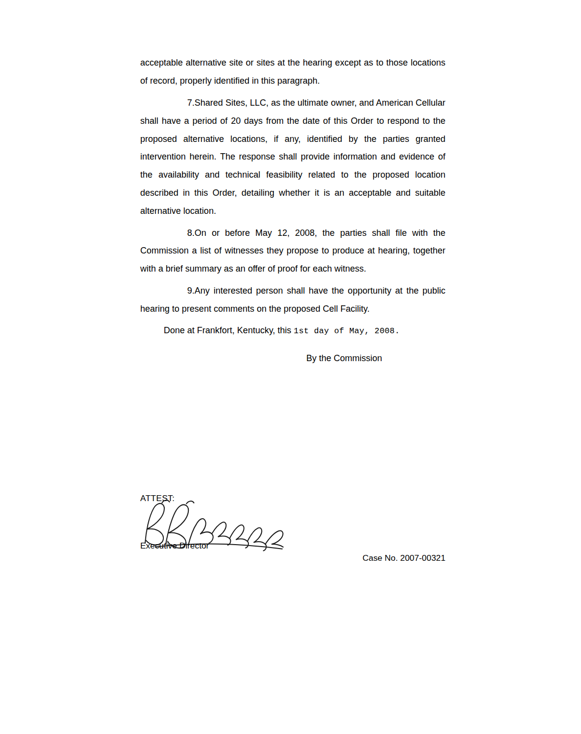acceptable alternative site or sites at the hearing except as to those locations of record, properly identified in this paragraph.
7. Shared Sites, LLC, as the ultimate owner, and American Cellular shall have a period of 20 days from the date of this Order to respond to the proposed alternative locations, if any, identified by the parties granted intervention herein. The response shall provide information and evidence of the availability and technical feasibility related to the proposed location described in this Order, detailing whether it is an acceptable and suitable alternative location.
8. On or before May 12, 2008, the parties shall file with the Commission a list of witnesses they propose to produce at hearing, together with a brief summary as an offer of proof for each witness.
9. Any interested person shall have the opportunity at the public hearing to present comments on the proposed Cell Facility.
Done at Frankfort, Kentucky, this 1st day of May, 2008.
By the Commission
ATTEST:
Executive Director
Case No. 2007-00321